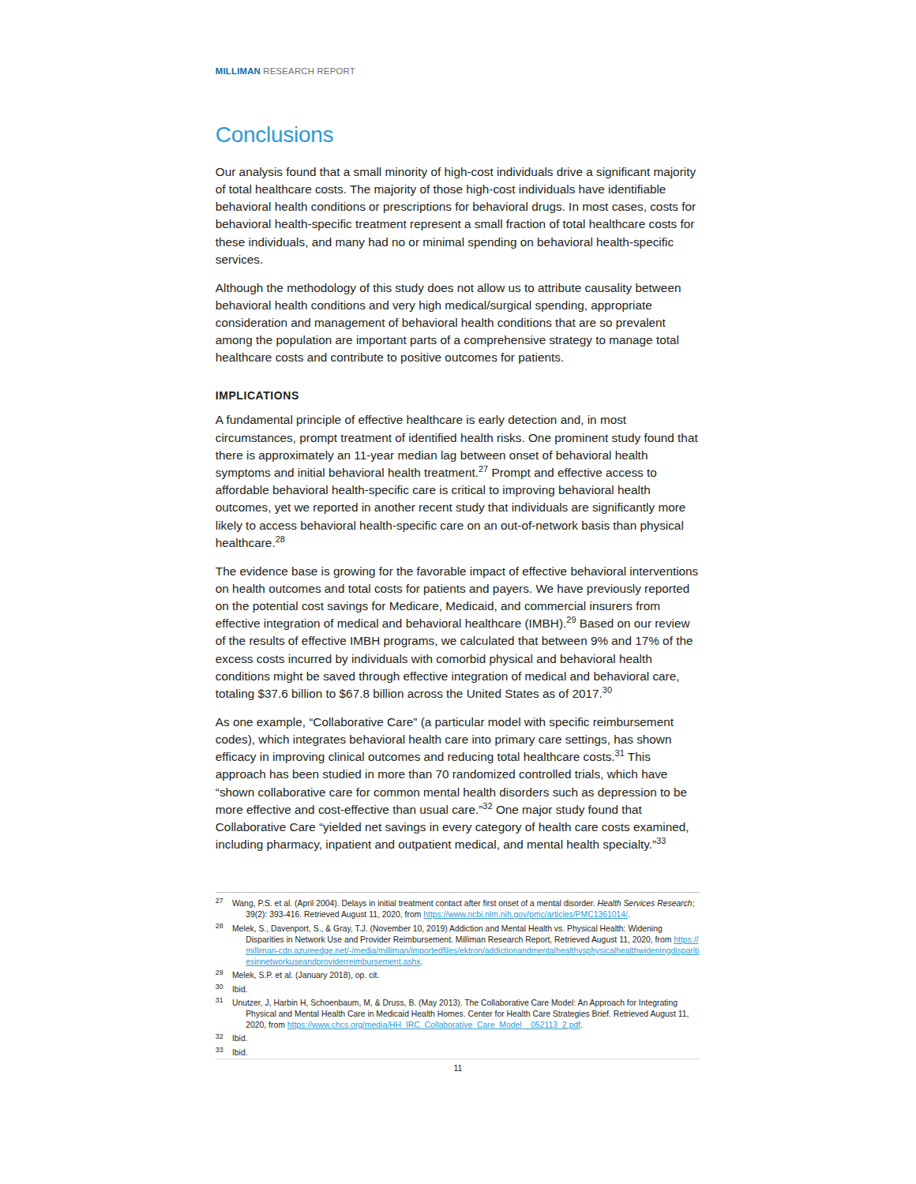MILLIMAN RESEARCH REPORT
Conclusions
Our analysis found that a small minority of high-cost individuals drive a significant majority of total healthcare costs. The majority of those high-cost individuals have identifiable behavioral health conditions or prescriptions for behavioral drugs. In most cases, costs for behavioral health-specific treatment represent a small fraction of total healthcare costs for these individuals, and many had no or minimal spending on behavioral health-specific services.
Although the methodology of this study does not allow us to attribute causality between behavioral health conditions and very high medical/surgical spending, appropriate consideration and management of behavioral health conditions that are so prevalent among the population are important parts of a comprehensive strategy to manage total healthcare costs and contribute to positive outcomes for patients.
Implications
A fundamental principle of effective healthcare is early detection and, in most circumstances, prompt treatment of identified health risks. One prominent study found that there is approximately an 11-year median lag between onset of behavioral health symptoms and initial behavioral health treatment.27 Prompt and effective access to affordable behavioral health-specific care is critical to improving behavioral health outcomes, yet we reported in another recent study that individuals are significantly more likely to access behavioral health-specific care on an out-of-network basis than physical healthcare.28
The evidence base is growing for the favorable impact of effective behavioral interventions on health outcomes and total costs for patients and payers. We have previously reported on the potential cost savings for Medicare, Medicaid, and commercial insurers from effective integration of medical and behavioral healthcare (IMBH).29 Based on our review of the results of effective IMBH programs, we calculated that between 9% and 17% of the excess costs incurred by individuals with comorbid physical and behavioral health conditions might be saved through effective integration of medical and behavioral care, totaling $37.6 billion to $67.8 billion across the United States as of 2017.30
As one example, “Collaborative Care” (a particular model with specific reimbursement codes), which integrates behavioral health care into primary care settings, has shown efficacy in improving clinical outcomes and reducing total healthcare costs.31 This approach has been studied in more than 70 randomized controlled trials, which have “shown collaborative care for common mental health disorders such as depression to be more effective and cost-effective than usual care.”32 One major study found that Collaborative Care “yielded net savings in every category of health care costs examined, including pharmacy, inpatient and outpatient medical, and mental health specialty.”33
Wang, P.S. et al. (April 2004). Delays in initial treatment contact after first onset of a mental disorder. Health Services Research; 39(2): 393-416. Retrieved August 11, 2020, from https://www.ncbi.nlm.nih.gov/pmc/articles/PMC1361014/.
Melek, S., Davenport, S., & Gray, T.J. (November 10, 2019) Addiction and Mental Health vs. Physical Health: Widening Disparities in Network Use and Provider Reimbursement. Milliman Research Report, Retrieved August 11, 2020, from https://milliman-cdn.azureedge.net/-/media/milliman/importedfiles/ektron/addictionandmentalhealthvsphysicalhealthwideningdisparitiesinnetworkuseandproviderreimbursement.ashx.
Melek, S.P. et al. (January 2018), op. cit.
Ibid.
Unutzer, J, Harbin H, Schoenbaum, M, & Druss, B. (May 2013). The Collaborative Care Model: An Approach for Integrating Physical and Mental Health Care in Medicaid Health Homes. Center for Health Care Strategies Brief. Retrieved August 11, 2020, from https://www.chcs.org/media/HH_IRC_Collaborative_Care_Model__052113_2.pdf.
Ibid.
Ibid.
11